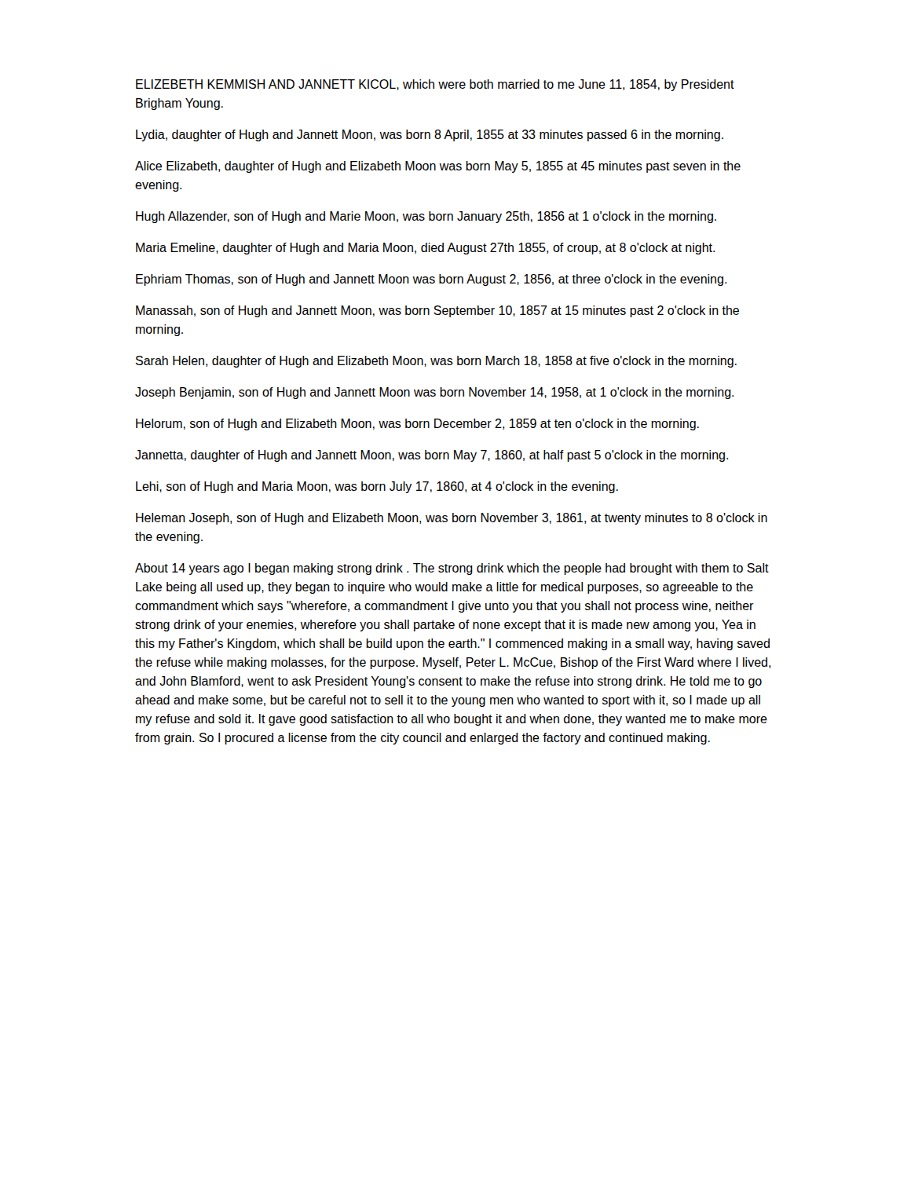ELIZEBETH KEMMISH AND JANNETT KICOL, which were both married to me June 11, 1854, by President Brigham Young.
Lydia, daughter of Hugh and Jannett Moon, was born 8 April, 1855 at 33 minutes passed 6 in the morning.
Alice Elizabeth, daughter of Hugh and Elizabeth Moon was born May 5, 1855 at 45 minutes past seven in the evening.
Hugh Allazender, son of Hugh and Marie Moon, was born January 25th, 1856 at 1 o'clock in the morning.
Maria Emeline, daughter of Hugh and Maria Moon, died August 27th 1855, of croup, at 8 o'clock at night.
Ephriam Thomas, son of Hugh and Jannett Moon was born August 2, 1856, at three o'clock in the evening.
Manassah, son of Hugh and Jannett Moon, was born September 10, 1857 at 15 minutes past 2 o'clock in the morning.
Sarah Helen, daughter of Hugh and Elizabeth Moon, was born March 18, 1858 at five o'clock in the morning.
Joseph Benjamin, son of Hugh and Jannett Moon was born November 14, 1958, at 1 o'clock in the morning.
Helorum, son of Hugh and Elizabeth Moon, was born December 2, 1859 at ten o'clock in the morning.
Jannetta, daughter of Hugh and Jannett Moon, was born May 7, 1860, at half past 5 o'clock in the morning.
Lehi, son of Hugh and Maria Moon, was born July 17, 1860, at 4 o'clock in the evening.
Heleman Joseph, son of Hugh and Elizabeth Moon, was born November 3, 1861, at twenty minutes to 8 o'clock in the evening.
About 14 years ago I began making strong drink . The strong drink which the people had brought with them to Salt Lake being all used up, they began to inquire who would make a little for medical purposes, so agreeable to the commandment which says "wherefore, a commandment I give unto you that you shall not process wine, neither strong drink of your enemies, wherefore you shall partake of none except that it is made new among you, Yea in this my Father's Kingdom, which shall be build upon the earth." I commenced making in a small way, having saved the refuse while making molasses, for the purpose. Myself, Peter L. McCue, Bishop of the First Ward where I lived, and John Blamford, went to ask President Young's consent to make the refuse into strong drink. He told me to go ahead and make some, but be careful not to sell it to the young men who wanted to sport with it, so I made up all my refuse and sold it. It gave good satisfaction to all who bought it and when done, they wanted me to make more from grain. So I procured a license from the city council and enlarged the factory and continued making.